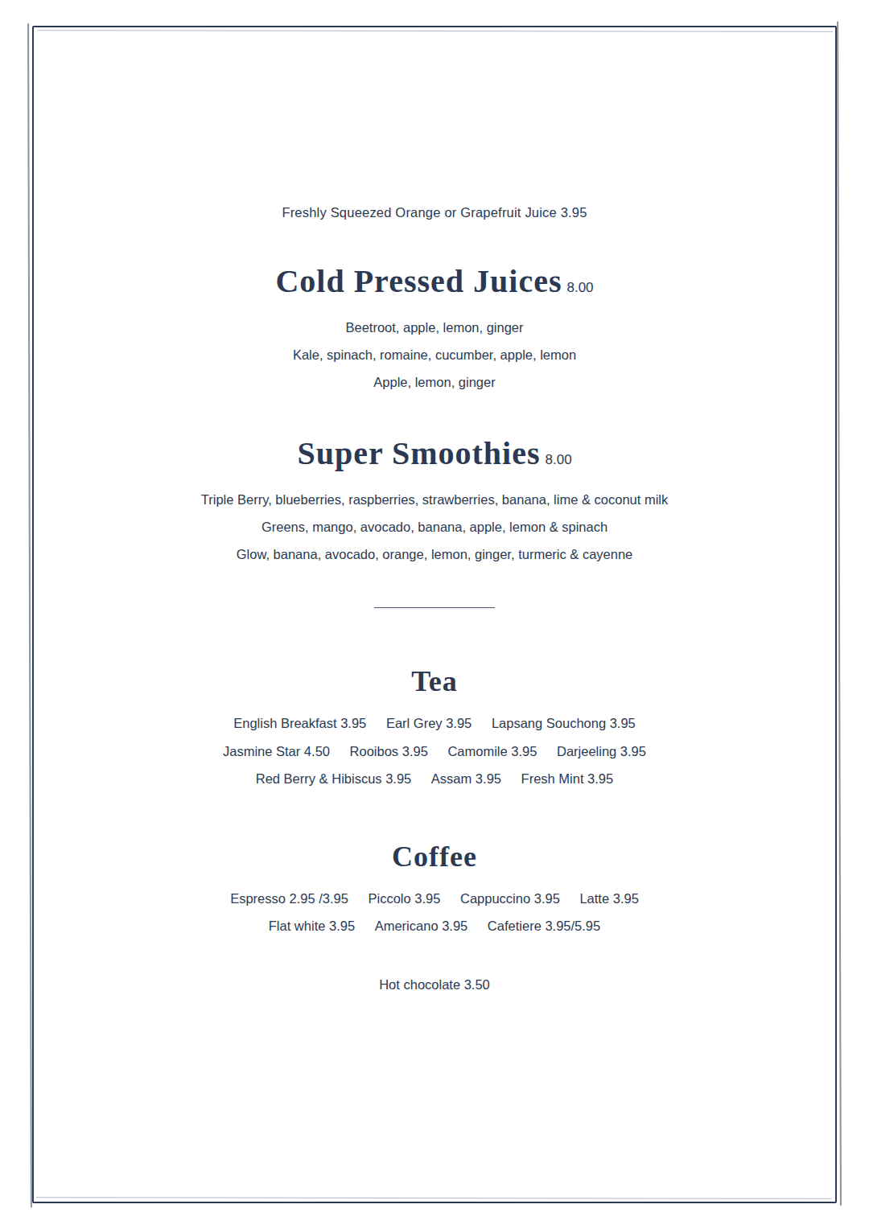Freshly Squeezed Orange or Grapefruit Juice 3.95
Cold Pressed Juices8.00
Beetroot, apple, lemon, ginger
Kale, spinach, romaine, cucumber, apple, lemon
Apple, lemon, ginger
Super Smoothies8.00
Triple Berry, blueberries, raspberries, strawberries, banana, lime & coconut milk
Greens, mango, avocado, banana, apple, lemon & spinach
Glow, banana, avocado, orange, lemon, ginger, turmeric & cayenne
Tea
English Breakfast 3.95 Earl Grey 3.95 Lapsang Souchong 3.95
Jasmine Star 4.50 Rooibos 3.95 Camomile 3.95 Darjeeling 3.95
Red Berry & Hibiscus 3.95 Assam 3.95 Fresh Mint 3.95
Coffee
Espresso 2.95 /3.95 Piccolo 3.95 Cappuccino 3.95 Latte 3.95
Flat white 3.95 Americano 3.95 Cafetiere 3.95/5.95
Hot chocolate 3.50